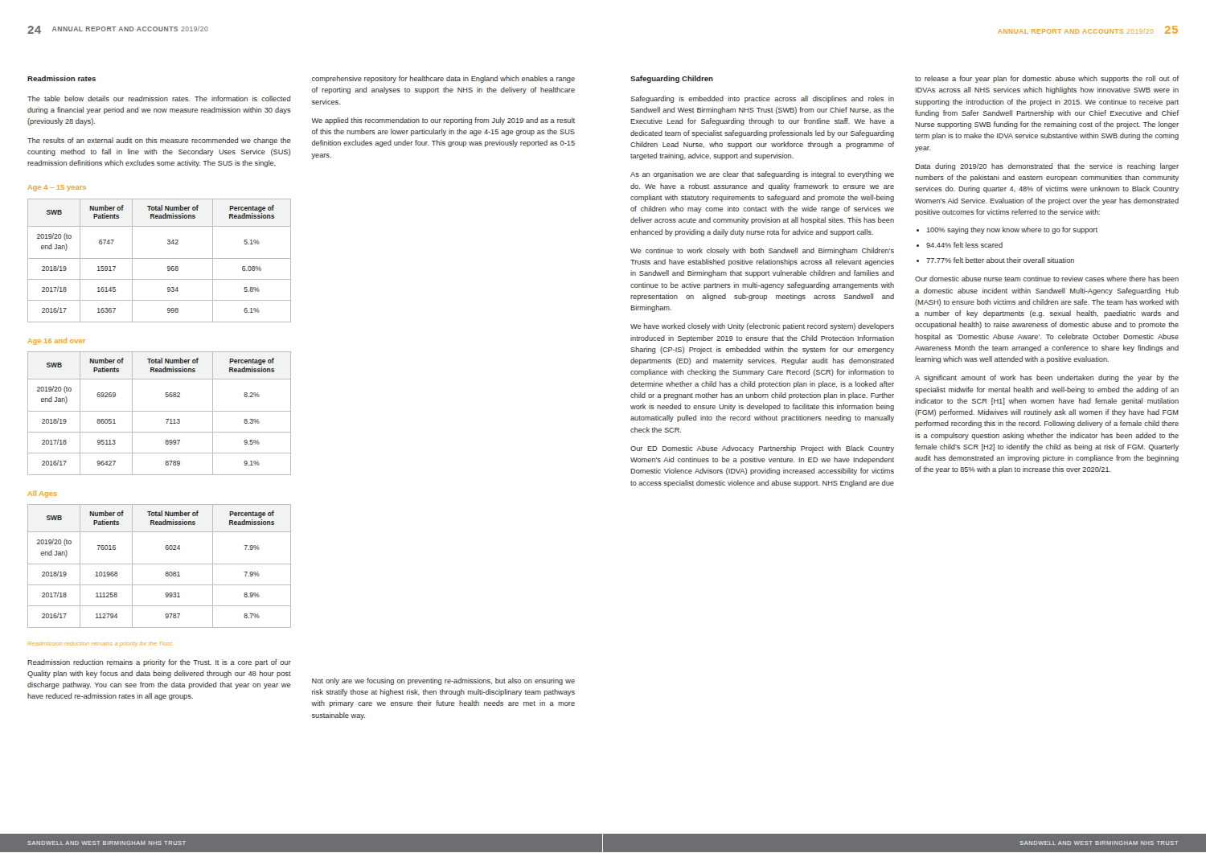24 ANNUAL REPORT AND ACCOUNTS 2019/20
Readmission rates
The table below details our readmission rates. The information is collected during a financial year period and we now measure readmission within 30 days (previously 28 days).
The results of an external audit on this measure recommended we change the counting method to fall in line with the Secondary Uses Service (SUS) readmission definitions which excludes some activity. The SUS is the single,
Age 4 – 15 years
| SWB | Number of Patients | Total Number of Readmissions | Percentage of Readmissions |
| --- | --- | --- | --- |
| 2019/20 (to end Jan) | 6747 | 342 | 5.1% |
| 2018/19 | 15917 | 968 | 6.08% |
| 2017/18 | 16145 | 934 | 5.8% |
| 2016/17 | 16367 | 998 | 6.1% |
Age 16 and over
| SWB | Number of Patients | Total Number of Readmissions | Percentage of Readmissions |
| --- | --- | --- | --- |
| 2019/20 (to end Jan) | 69269 | 5682 | 8.2% |
| 2018/19 | 86051 | 7113 | 8.3% |
| 2017/18 | 95113 | 8997 | 9.5% |
| 2016/17 | 96427 | 8789 | 9.1% |
All Ages
| SWB | Number of Patients | Total Number of Readmissions | Percentage of Readmissions |
| --- | --- | --- | --- |
| 2019/20 (to end Jan) | 76016 | 6024 | 7.9% |
| 2018/19 | 101968 | 8081 | 7.9% |
| 2017/18 | 111258 | 9931 | 8.9% |
| 2016/17 | 112794 | 9787 | 8.7% |
Readmission reduction remains a priority for the Trust.
Readmission reduction remains a priority for the Trust. It is a core part of our Quality plan with key focus and data being delivered through our 48 hour post discharge pathway. You can see from the data provided that year on year we have reduced re-admission rates in all age groups.
comprehensive repository for healthcare data in England which enables a range of reporting and analyses to support the NHS in the delivery of healthcare services.
We applied this recommendation to our reporting from July 2019 and as a result of this the numbers are lower particularly in the age 4-15 age group as the SUS definition excludes aged under four. This group was previously reported as 0-15 years.
Not only are we focusing on preventing re-admissions, but also on ensuring we risk stratify those at highest risk, then through multi-disciplinary team pathways with primary care we ensure their future health needs are met in a more sustainable way.
SANDWELL AND WEST BIRMINGHAM NHS TRUST
ANNUAL REPORT AND ACCOUNTS 2019/20 25
Safeguarding Children
Safeguarding is embedded into practice across all disciplines and roles in Sandwell and West Birmingham NHS Trust (SWB) from our Chief Nurse, as the Executive Lead for Safeguarding through to our frontline staff. We have a dedicated team of specialist safeguarding professionals led by our Safeguarding Children Lead Nurse, who support our workforce through a programme of targeted training, advice, support and supervision.
As an organisation we are clear that safeguarding is integral to everything we do. We have a robust assurance and quality framework to ensure we are compliant with statutory requirements to safeguard and promote the well-being of children who may come into contact with the wide range of services we deliver across acute and community provision at all hospital sites. This has been enhanced by providing a daily duty nurse rota for advice and support calls.
We continue to work closely with both Sandwell and Birmingham Children's Trusts and have established positive relationships across all relevant agencies in Sandwell and Birmingham that support vulnerable children and families and continue to be active partners in multi-agency safeguarding arrangements with representation on aligned sub-group meetings across Sandwell and Birmingham.
We have worked closely with Unity (electronic patient record system) developers introduced in September 2019 to ensure that the Child Protection Information Sharing (CP-IS) Project is embedded within the system for our emergency departments (ED) and maternity services. Regular audit has demonstrated compliance with checking the Summary Care Record (SCR) for information to determine whether a child has a child protection plan in place, is a looked after child or a pregnant mother has an unborn child protection plan in place. Further work is needed to ensure Unity is developed to facilitate this information being automatically pulled into the record without practitioners needing to manually check the SCR.
Our ED Domestic Abuse Advocacy Partnership Project with Black Country Women's Aid continues to be a positive venture. In ED we have Independent Domestic Violence Advisors (IDVA) providing increased accessibility for victims to access specialist domestic violence and abuse support. NHS England are due
to release a four year plan for domestic abuse which supports the roll out of IDVAs across all NHS services which highlights how innovative SWB were in supporting the introduction of the project in 2015. We continue to receive part funding from Safer Sandwell Partnership with our Chief Executive and Chief Nurse supporting SWB funding for the remaining cost of the project. The longer term plan is to make the IDVA service substantive within SWB during the coming year.
Data during 2019/20 has demonstrated that the service is reaching larger numbers of the pakistani and eastern european communities than community services do. During quarter 4, 48% of victims were unknown to Black Country Women's Aid Service. Evaluation of the project over the year has demonstrated positive outcomes for victims referred to the service with:
100% saying they now know where to go for support
94.44% felt less scared
77.77% felt better about their overall situation
Our domestic abuse nurse team continue to review cases where there has been a domestic abuse incident within Sandwell Multi-Agency Safeguarding Hub (MASH) to ensure both victims and children are safe. The team has worked with a number of key departments (e.g. sexual health, paediatric wards and occupational health) to raise awareness of domestic abuse and to promote the hospital as 'Domestic Abuse Aware'. To celebrate October Domestic Abuse Awareness Month the team arranged a conference to share key findings and learning which was well attended with a positive evaluation.
A significant amount of work has been undertaken during the year by the specialist midwife for mental health and well-being to embed the adding of an indicator to the SCR [H1] when women have had female genital mutilation (FGM) performed. Midwives will routinely ask all women if they have had FGM performed recording this in the record. Following delivery of a female child there is a compulsory question asking whether the indicator has been added to the female child's SCR [H2] to identify the child as being at risk of FGM. Quarterly audit has demonstrated an improving picture in compliance from the beginning of the year to 85% with a plan to increase this over 2020/21.
SANDWELL AND WEST BIRMINGHAM NHS TRUST